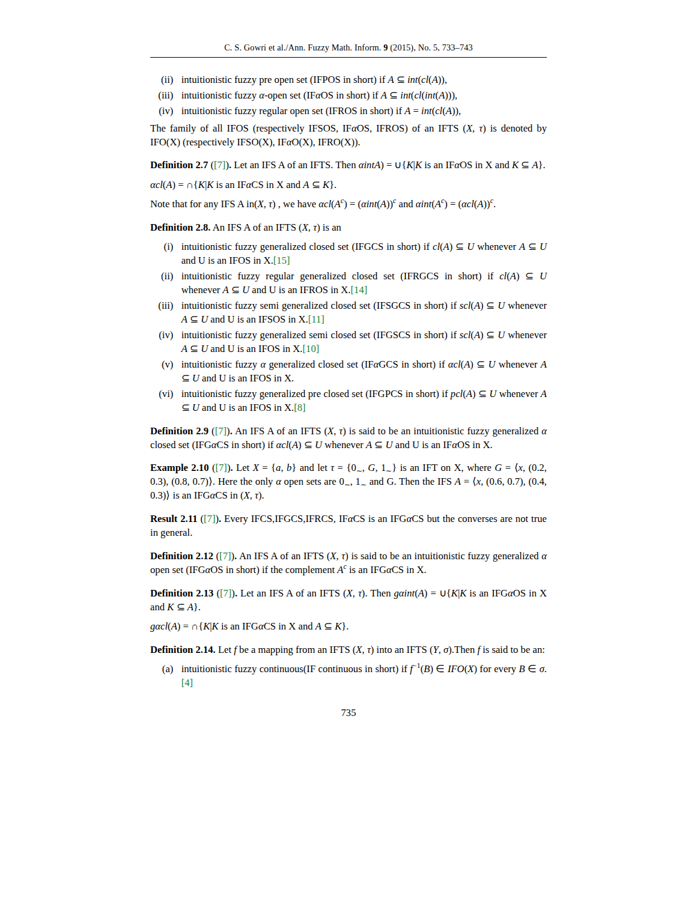C. S. Gowri et al./Ann. Fuzzy Math. Inform. 9 (2015), No. 5, 733–743
(ii) intuitionistic fuzzy pre open set (IFPOS in short) if A ⊆ int(cl(A)),
(iii) intuitionistic fuzzy α-open set (IFα OS in short) if A ⊆ int(cl(int(A))),
(iv) intuitionistic fuzzy regular open set (IFROS in short) if A = int(cl(A)),
The family of all IFOS (respectively IFSOS, IFα OS, IFROS) of an IFTS (X, τ) is denoted by IFO(X) (respectively IFSO(X), IFα O(X), IFRO(X)).
Definition 2.7 ([7]). Let an IFS A of an IFTS. Then αintA) = ∪{K|K is an IFα OS in X and K ⊆ A}.
αcl(A) = ∩{K|K is an IFα CS in X and A ⊆ K}.
Note that for any IFS A in(X, τ) , we have αcl(Ac) = (αint(A))c and αint(Ac) = (αcl(A))c.
Definition 2.8. An IFS A of an IFTS (X, τ) is an
(i) intuitionistic fuzzy generalized closed set (IFGCS in short) if cl(A) ⊆ U whenever A ⊆ U and U is an IFOS in X.[15]
(ii) intuitionistic fuzzy regular generalized closed set (IFRGCS in short) if cl(A) ⊆ U whenever A ⊆ U and U is an IFROS in X.[14]
(iii) intuitionistic fuzzy semi generalized closed set (IFSGCS in short) if scl(A) ⊆ U whenever A ⊆ U and U is an IFSOS in X.[11]
(iv) intuitionistic fuzzy generalized semi closed set (IFGSCS in short) if scl(A) ⊆ U whenever A ⊆ U and U is an IFOS in X.[10]
(v) intuitionistic fuzzy α generalized closed set (IFα GCS in short) if αcl(A) ⊆ U whenever A ⊆ U and U is an IFOS in X.
(vi) intuitionistic fuzzy generalized pre closed set (IFGPCS in short) if pcl(A) ⊆ U whenever A ⊆ U and U is an IFOS in X.[8]
Definition 2.9 ([7]). An IFS A of an IFTS (X, τ) is said to be an intuitionistic fuzzy generalized α closed set (IFGα CS in short) if αcl(A) ⊆ U whenever A ⊆ U and U is an IFα OS in X.
Example 2.10 ([7]). Let X = {a, b} and let τ = {0∼, G, 1∼} is an IFT on X, where G = ⟨x, (0.2, 0.3), (0.8, 0.7)⟩. Here the only α open sets are 0∼, 1∼ and G. Then the IFS A = ⟨x, (0.6, 0.7), (0.4, 0.3)⟩ is an IFGα CS in (X, τ).
Result 2.11 ([7]). Every IFCS,IFGCS,IFRCS, IFα CS is an IFGα CS but the converses are not true in general.
Definition 2.12 ([7]). An IFS A of an IFTS (X, τ) is said to be an intuitionistic fuzzy generalized α open set (IFGα OS in short) if the complement Ac is an IFGα CS in X.
Definition 2.13 ([7]). Let an IFS A of an IFTS (X, τ). Then gαint(A) = ∪{K|K is an IFGα OS in X and K ⊆ A}.
gαcl(A) = ∩{K|K is an IFGα CS in X and A ⊆ K}.
Definition 2.14. Let f be a mapping from an IFTS (X, τ) into an IFTS (Y, σ).Then f is said to be an:
(a) intuitionistic fuzzy continuous(IF continuous in short) if f−1(B) ∈ IFO(X) for every B ∈ σ.[4]
735